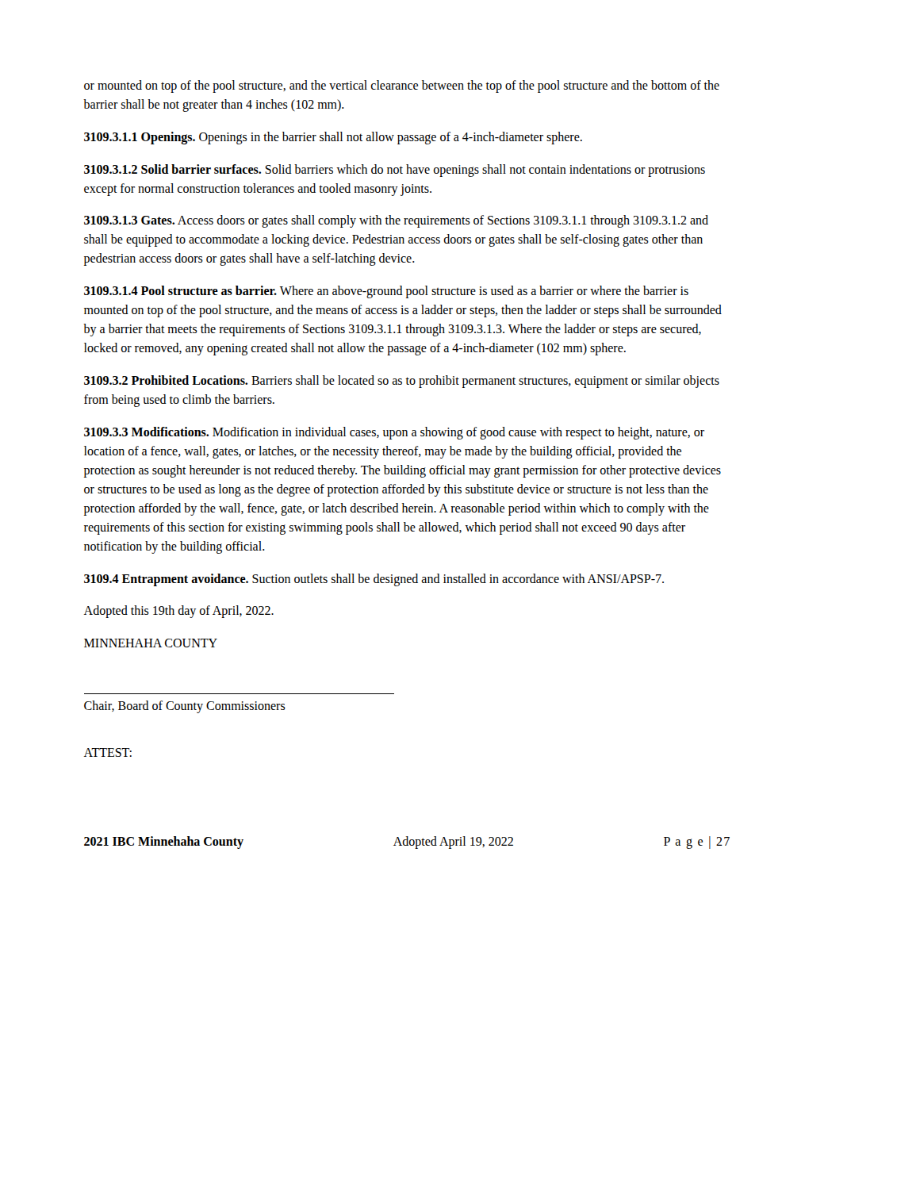or mounted on top of the pool structure, and the vertical clearance between the top of the pool structure and the bottom of the barrier shall be not greater than 4 inches (102 mm).
3109.3.1.1 Openings. Openings in the barrier shall not allow passage of a 4-inch-diameter sphere.
3109.3.1.2 Solid barrier surfaces. Solid barriers which do not have openings shall not contain indentations or protrusions except for normal construction tolerances and tooled masonry joints.
3109.3.1.3 Gates. Access doors or gates shall comply with the requirements of Sections 3109.3.1.1 through 3109.3.1.2 and shall be equipped to accommodate a locking device. Pedestrian access doors or gates shall be self-closing gates other than pedestrian access doors or gates shall have a self-latching device.
3109.3.1.4 Pool structure as barrier. Where an above-ground pool structure is used as a barrier or where the barrier is mounted on top of the pool structure, and the means of access is a ladder or steps, then the ladder or steps shall be surrounded by a barrier that meets the requirements of Sections 3109.3.1.1 through 3109.3.1.3. Where the ladder or steps are secured, locked or removed, any opening created shall not allow the passage of a 4-inch-diameter (102 mm) sphere.
3109.3.2 Prohibited Locations. Barriers shall be located so as to prohibit permanent structures, equipment or similar objects from being used to climb the barriers.
3109.3.3 Modifications. Modification in individual cases, upon a showing of good cause with respect to height, nature, or location of a fence, wall, gates, or latches, or the necessity thereof, may be made by the building official, provided the protection as sought hereunder is not reduced thereby. The building official may grant permission for other protective devices or structures to be used as long as the degree of protection afforded by this substitute device or structure is not less than the protection afforded by the wall, fence, gate, or latch described herein. A reasonable period within which to comply with the requirements of this section for existing swimming pools shall be allowed, which period shall not exceed 90 days after notification by the building official.
3109.4 Entrapment avoidance. Suction outlets shall be designed and installed in accordance with ANSI/APSP-7.
Adopted this 19th day of April, 2022.
MINNEHAHA COUNTY
Chair, Board of County Commissioners
ATTEST:
2021 IBC Minnehaha County Adopted April 19, 2022 P a g e | 27